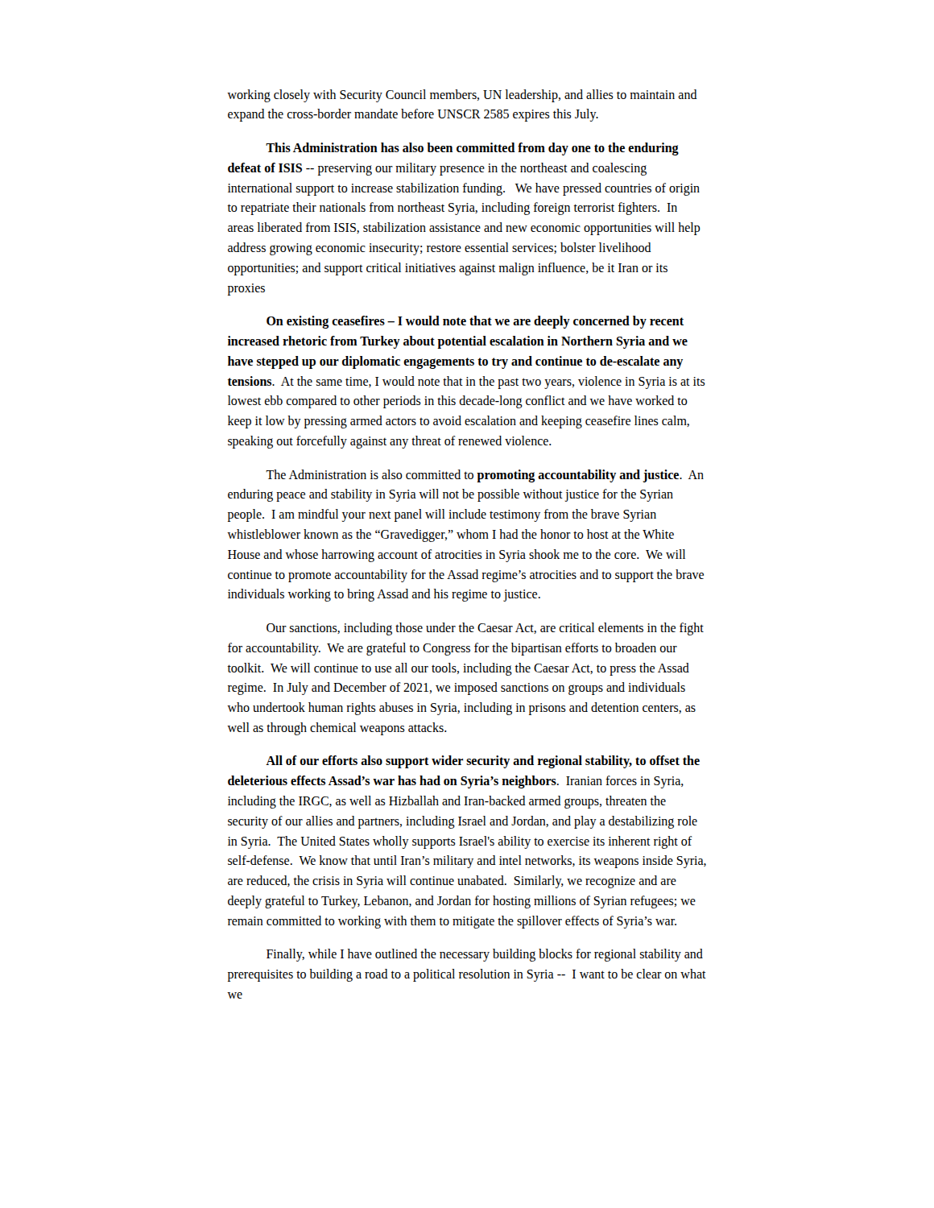working closely with Security Council members, UN leadership, and allies to maintain and expand the cross-border mandate before UNSCR 2585 expires this July.
This Administration has also been committed from day one to the enduring defeat of ISIS -- preserving our military presence in the northeast and coalescing international support to increase stabilization funding. We have pressed countries of origin to repatriate their nationals from northeast Syria, including foreign terrorist fighters. In areas liberated from ISIS, stabilization assistance and new economic opportunities will help address growing economic insecurity; restore essential services; bolster livelihood opportunities; and support critical initiatives against malign influence, be it Iran or its proxies
On existing ceasefires – I would note that we are deeply concerned by recent increased rhetoric from Turkey about potential escalation in Northern Syria and we have stepped up our diplomatic engagements to try and continue to de-escalate any tensions. At the same time, I would note that in the past two years, violence in Syria is at its lowest ebb compared to other periods in this decade-long conflict and we have worked to keep it low by pressing armed actors to avoid escalation and keeping ceasefire lines calm, speaking out forcefully against any threat of renewed violence.
The Administration is also committed to promoting accountability and justice. An enduring peace and stability in Syria will not be possible without justice for the Syrian people. I am mindful your next panel will include testimony from the brave Syrian whistleblower known as the “Gravedigger,” whom I had the honor to host at the White House and whose harrowing account of atrocities in Syria shook me to the core. We will continue to promote accountability for the Assad regime’s atrocities and to support the brave individuals working to bring Assad and his regime to justice.
Our sanctions, including those under the Caesar Act, are critical elements in the fight for accountability. We are grateful to Congress for the bipartisan efforts to broaden our toolkit. We will continue to use all our tools, including the Caesar Act, to press the Assad regime. In July and December of 2021, we imposed sanctions on groups and individuals who undertook human rights abuses in Syria, including in prisons and detention centers, as well as through chemical weapons attacks.
All of our efforts also support wider security and regional stability, to offset the deleterious effects Assad’s war has had on Syria’s neighbors. Iranian forces in Syria, including the IRGC, as well as Hizballah and Iran-backed armed groups, threaten the security of our allies and partners, including Israel and Jordan, and play a destabilizing role in Syria. The United States wholly supports Israel's ability to exercise its inherent right of self-defense. We know that until Iran’s military and intel networks, its weapons inside Syria, are reduced, the crisis in Syria will continue unabated. Similarly, we recognize and are deeply grateful to Turkey, Lebanon, and Jordan for hosting millions of Syrian refugees; we remain committed to working with them to mitigate the spillover effects of Syria’s war.
Finally, while I have outlined the necessary building blocks for regional stability and prerequisites to building a road to a political resolution in Syria -- I want to be clear on what we